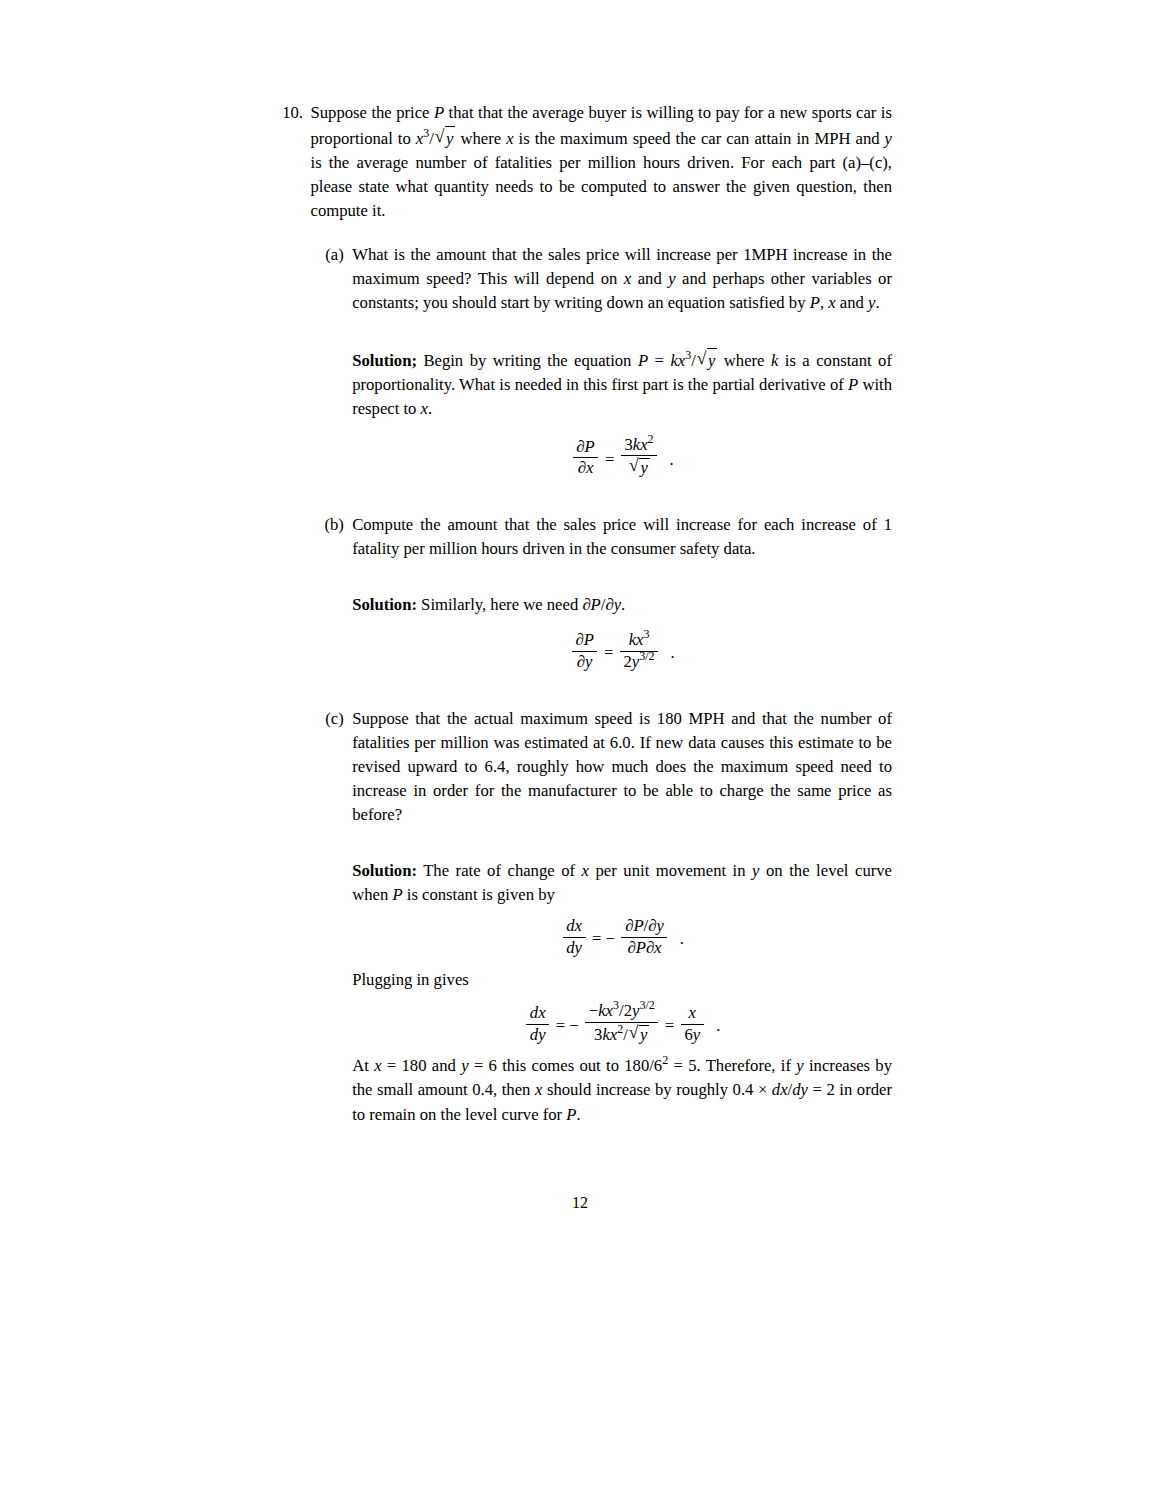10.
Suppose the price P that that the average buyer is willing to pay for a new sports car is proportional to x3/y where x is the maximum speed the car can attain in MPH and y is the average number of fatalities per million hours driven. For each part (a)–(c), please state what quantity needs to be computed to answer the given question, then compute it.
(a)
What is the amount that the sales price will increase per 1MPH increase in the maximum speed? This will depend on x and y and perhaps other variables or constants; you should start by writing down an equation satisfied by P, x and y.
Solution; Begin by writing the equation P = kx3/y where k is a constant of propor­tionality. What is needed in this first part is the partial derivative of P with respect to x.
∂P ∂x = 3kx2 y .
(b)
Compute the amount that the sales price will increase for each increase of 1 fatality per million hours driven in the consumer safety data.
Solution: Similarly, here we need ∂P/∂y.
∂P ∂y = kx3 2y3/2 .
(c)
Suppose that the actual maximum speed is 180 MPH and that the number of fatalities per million was estimated at 6.0. If new data causes this estimate to be revised upward to 6.4, roughly how much does the maximum speed need to increase in order for the manufacturer to be able to charge the same price as before?
Solution: The rate of change of x per unit movement in y on the level curve when P is constant is given by
dx dy = − ∂P/∂y ∂P∂x .
Plugging in gives
dx dy = − −kx3/2y3/2 3kx2/y = x 6y .
At x = 180 and y = 6 this comes out to 180/62 = 5. Therefore, if y increases by the small amount 0.4, then x should increase by roughly 0.4 × dx/dy = 2 in order to remain on the level curve for P.
12